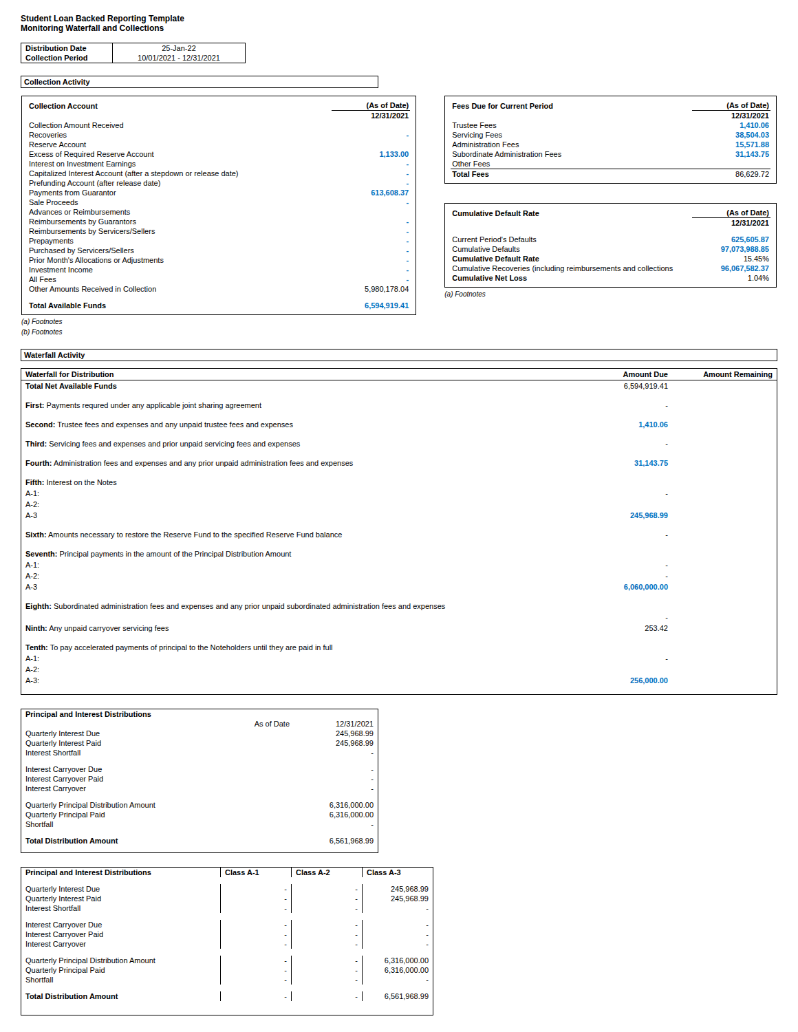Student Loan Backed Reporting Template
Monitoring Waterfall and Collections
| Distribution Date | 25-Jan-22 |
| Collection Period | 10/01/2021 - 12/31/2021 |
Collection Activity
| / Collection Account / (As of Date) / / / 12/31/2021 / / Collection Amount Received / / / Recoveries / - / / Reserve Account / / / Excess of Required Reserve Account / 1,133.00 / / Interest on Investment Earnings / - / / Capitalized Interest Account (after a stepdown or release date) / - / / Prefunding Account (after release date) / - / / Payments from Guarantor / 613,608.37 / / Sale Proceeds / - / / Advances or Reimbursements / / / Reimbursements by Guarantors / - / / Reimbursements by Servicers/Sellers / - / / Prepayments / - / / Purchased by Servicers/Sellers / - / / Prior Month's Allocations or Adjustments / - / / Investment Income / - / / All Fees / - / / Other Amounts Received in Collection / 5,980,178.04 / / Total Available Funds / 6,594,919.41 / (a) Footnotes (b) Footnotes | / Fees Due for Current Period / (As of Date) / / / 12/31/2021 / / Trustee Fees / 1,410.06 / / Servicing Fees / 38,504.03 / / Administration Fees / 15,571.88 / / Subordinate Administration Fees / 31,143.75 / / Other Fees / / / Total Fees / 86,629.72 / / Cumulative Default Rate / (As of Date) / / / 12/31/2021 / / Current Period's Defaults / 625,605.87 / / Cumulative Defaults / 97,073,988.85 / / Cumulative Default Rate / 15.45% / / Cumulative Recoveries (including reimbursements and collections / 96,067,582.37 / / Cumulative Net Loss / 1.04% / (a) Footnotes |
Waterfall Activity
| Waterfall for Distribution | Amount Due | Amount Remaining |
| Total Net Available Funds | 6,594,919.41 | |
| First: Payments requred under any applicable joint sharing agreement | - | |
| Second: Trustee fees and expenses and any unpaid trustee fees and expenses | 1,410.06 | |
| Third: Servicing fees and expenses and prior unpaid servicing fees and expenses | - | |
| Fourth: Administration fees and expenses and any prior unpaid administration fees and expenses | 31,143.75 | |
| Fifth: Interest on the Notes | | |
| A-1: | - | |
| A-2: | | |
| A-3 | 245,968.99 | |
| Sixth: Amounts necessary to restore the Reserve Fund to the specified Reserve Fund balance | - | |
| Seventh: Principal payments in the amount of the Principal Distribution Amount | | |
| A-1: | - | |
| A-2: | - | |
| A-3 | 6,060,000.00 | |
| Eighth: Subordinated administration fees and expenses and any prior unpaid subordinated administration fees and expenses | | |
| | - | |
| Ninth: Any unpaid carryover servicing fees | 253.42 | |
| Tenth: To pay accelerated payments of principal to the Noteholders until they are paid in full | | |
| A-1: | - | |
| A-2: | | |
| A-3: | 256,000.00 | |
| Principal and Interest Distributions | | |
| | As of Date | 12/31/2021 |
| Quarterly Interest Due | | 245,968.99 |
| Quarterly Interest Paid | | 245,968.99 |
| Interest Shortfall | | - |
| Interest Carryover Due | | - |
| Interest Carryover Paid | | - |
| Interest Carryover | | - |
| Quarterly Principal Distribution Amount | | 6,316,000.00 |
| Quarterly Principal Paid | | 6,316,000.00 |
| Shortfall | | - |
| Total Distribution Amount | | 6,561,968.99 |
| Principal and Interest Distributions | Class A-1 | Class A-2 | Class A-3 |
| Quarterly Interest Due | - | - | 245,968.99 |
| Quarterly Interest Paid | - | - | 245,968.99 |
| Interest Shortfall | - | - | - |
| Interest Carryover Due | - | - | - |
| Interest Carryover Paid | - | - | - |
| Interest Carryover | - | - | - |
| Quarterly Principal Distribution Amount | - | - | 6,316,000.00 |
| Quarterly Principal Paid | - | - | 6,316,000.00 |
| Shortfall | - | - | - |
| Total Distribution Amount | - | - | 6,561,968.99 |